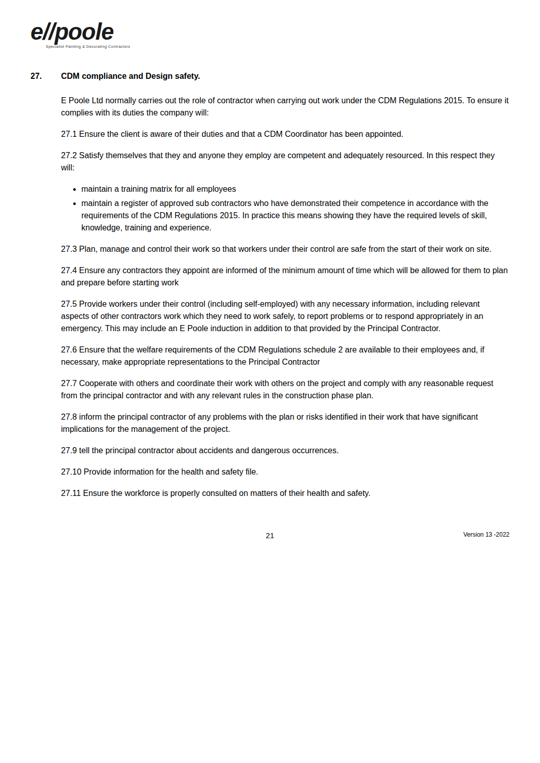e//poole
Specialist Painting & Decorating Contractors
27. CDM compliance and Design safety.
E Poole Ltd normally carries out the role of contractor when carrying out work under the CDM Regulations 2015. To ensure it complies with its duties the company will:
27.1 Ensure the client is aware of their duties and that a CDM Coordinator has been appointed.
27.2 Satisfy themselves that they and anyone they employ are competent and adequately resourced. In this respect they will:
maintain a training matrix for all employees
maintain a register of approved sub contractors who have demonstrated their competence in accordance with the requirements of the CDM Regulations 2015. In practice this means showing they have the required levels of skill, knowledge, training and experience.
27.3 Plan, manage and control their work so that workers under their control are safe from the start of their work on site.
27.4 Ensure any contractors they appoint are informed of the minimum amount of time which will be allowed for them to plan and prepare before starting work
27.5 Provide workers under their control (including self-employed) with any necessary information, including relevant aspects of other contractors work which they need to work safely, to report problems or to respond appropriately in an emergency. This may include an E Poole induction in addition to that provided by the Principal Contractor.
27.6 Ensure that the welfare requirements of the CDM Regulations schedule 2 are available to their employees and, if necessary, make appropriate representations to the Principal Contractor
27.7 Cooperate with others and coordinate their work with others on the project and comply with any reasonable request from the principal contractor and with any relevant rules in the construction phase plan.
27.8 inform the principal contractor of any problems with the plan or risks identified in their work that have significant implications for the management of the project.
27.9 tell the principal contractor about accidents and dangerous occurrences.
27.10 Provide information for the health and safety file.
27.11 Ensure the workforce is properly consulted on matters of their health and safety.
21
Version 13 -2022